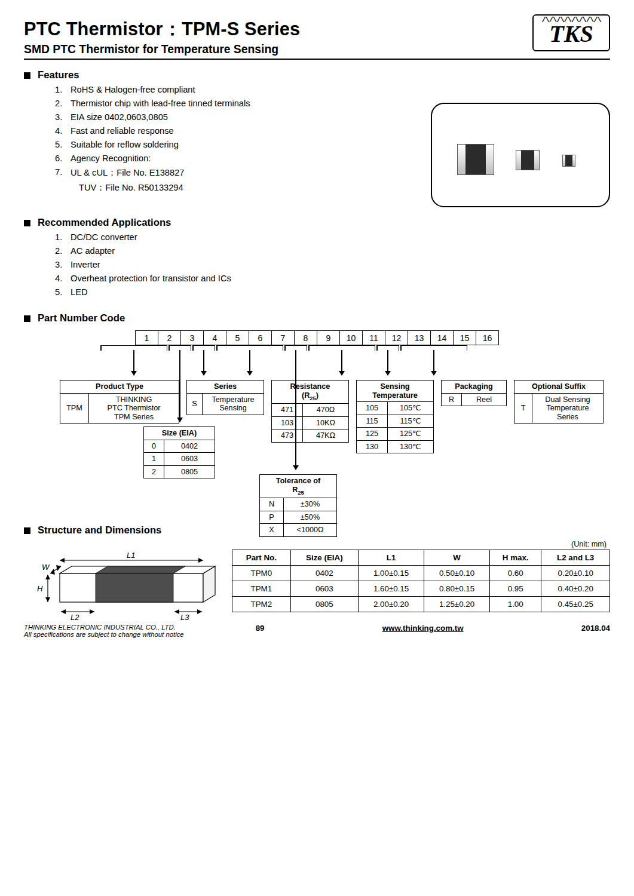PTC Thermistor：TPM-S Series
SMD PTC Thermistor for Temperature Sensing
/\/\/\/\/\/\/\/\
TKS
Features
RoHS & Halogen-free compliant
Thermistor chip with lead-free tinned terminals
EIA size 0402,0603,0805
Fast and reliable response
Suitable for reflow soldering
Agency Recognition:
UL & cUL：File No. E138827 TUV：File No. R50133294
Recommended Applications
DC/DC converter
AC adapter
Inverter
Overheat protection for transistor and ICs
LED
Part Number Code
| 1 | 2 | 3 | 4 | 5 | 6 | 7 | 8 | 9 | 10 | 11 | 12 | 13 | 14 | 15 | 16 |
| Product Type |
| --- |
| TPM | THINKING PTC Thermistor TPM Series |
| Series |
| --- |
| S | Temperature Sensing |
| Resistance (R 25 ) |
| --- |
| 471 | 470Ω |
| 103 | 10KΩ |
| 473 | 47KΩ |
| Sensing Temperature |
| --- |
| 105 | 105℃ |
| 115 | 115℃ |
| 125 | 125℃ |
| 130 | 130℃ |
| Packaging |
| --- |
| R | Reel |
| Optional Suffix |
| --- |
| T | Dual Sensing Temperature Series |
| Size (EIA) |
| --- |
| 0 | 0402 |
| 1 | 0603 |
| 2 | 0805 |
| Tolerance of R 25 |
| --- |
| N | ±30% |
| P | ±50% |
| X | <1000Ω |
Structure and Dimensions
(Unit: mm)
L1 W H L2 L3
| Part No. | Size (EIA) | L1 | W | H max. | L2 and L3 |
| --- | --- | --- | --- | --- | --- |
| TPM0 | 0402 | 1.00±0.15 | 0.50±0.10 | 0.60 | 0.20±0.10 |
| TPM1 | 0603 | 1.60±0.15 | 0.80±0.15 | 0.95 | 0.40±0.20 |
| TPM2 | 0805 | 2.00±0.20 | 1.25±0.20 | 1.00 | 0.45±0.25 |
THINKING ELECTRONIC INDUSTRIAL CO., LTD.
All specifications are subject to change without notice
89
www.thinking.com.tw
2018.04